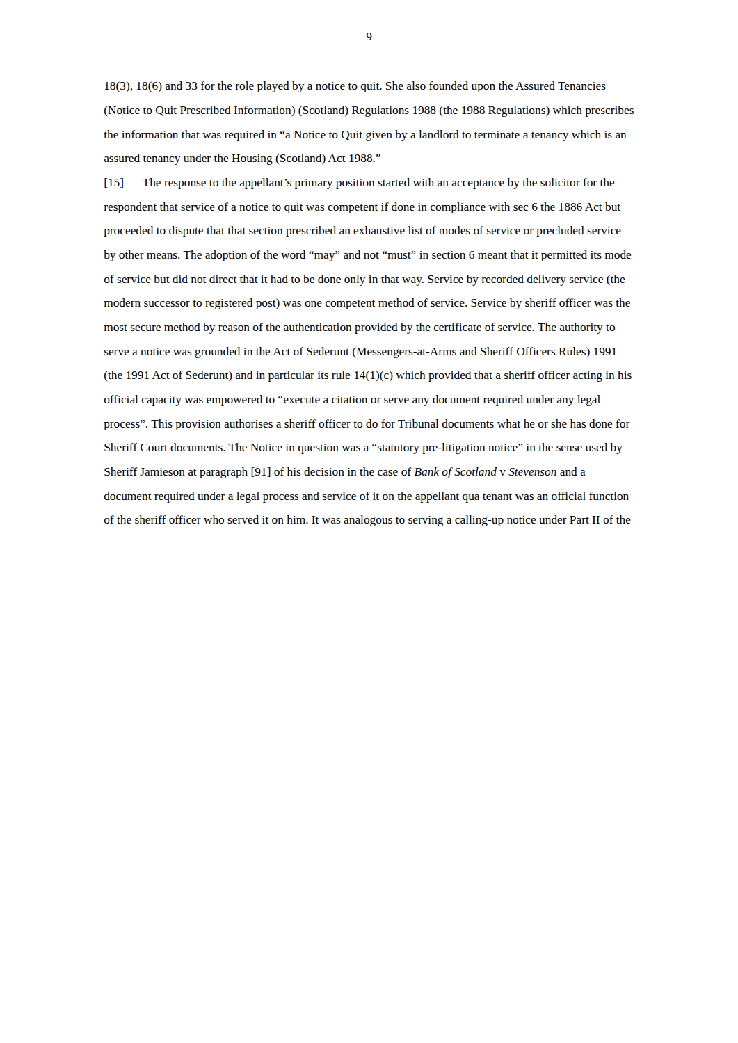9
18(3), 18(6) and 33 for the role played by a notice to quit. She also founded upon the Assured Tenancies (Notice to Quit Prescribed Information) (Scotland) Regulations 1988 (the 1988 Regulations) which prescribes the information that was required in “a Notice to Quit given by a landlord to terminate a tenancy which is an assured tenancy under the Housing (Scotland) Act 1988.”
[15] The response to the appellant’s primary position started with an acceptance by the solicitor for the respondent that service of a notice to quit was competent if done in compliance with sec 6 the 1886 Act but proceeded to dispute that that section prescribed an exhaustive list of modes of service or precluded service by other means. The adoption of the word “may” and not “must” in section 6 meant that it permitted its mode of service but did not direct that it had to be done only in that way. Service by recorded delivery service (the modern successor to registered post) was one competent method of service. Service by sheriff officer was the most secure method by reason of the authentication provided by the certificate of service. The authority to serve a notice was grounded in the Act of Sederunt (Messengers-at-Arms and Sheriff Officers Rules) 1991 (the 1991 Act of Sederunt) and in particular its rule 14(1)(c) which provided that a sheriff officer acting in his official capacity was empowered to “execute a citation or serve any document required under any legal process”. This provision authorises a sheriff officer to do for Tribunal documents what he or she has done for Sheriff Court documents. The Notice in question was a “statutory pre-litigation notice” in the sense used by Sheriff Jamieson at paragraph [91] of his decision in the case of Bank of Scotland v Stevenson and a document required under a legal process and service of it on the appellant qua tenant was an official function of the sheriff officer who served it on him. It was analogous to serving a calling-up notice under Part II of the